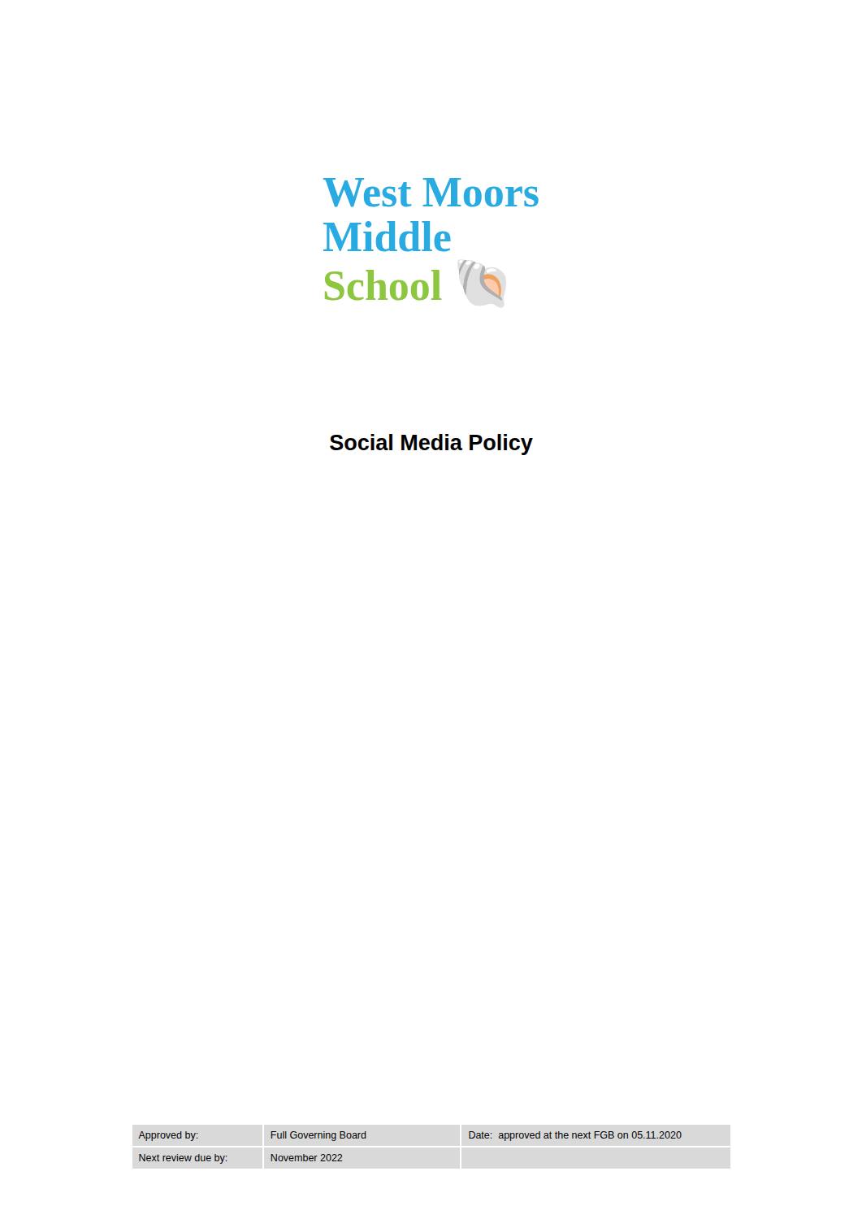West Moors
Middle
School 🐚
Social Media Policy
| Approved by: | Full Governing Board | Date: approved at the next FGB on 05.11.2020 |
| Next review due by: | November 2022 | |